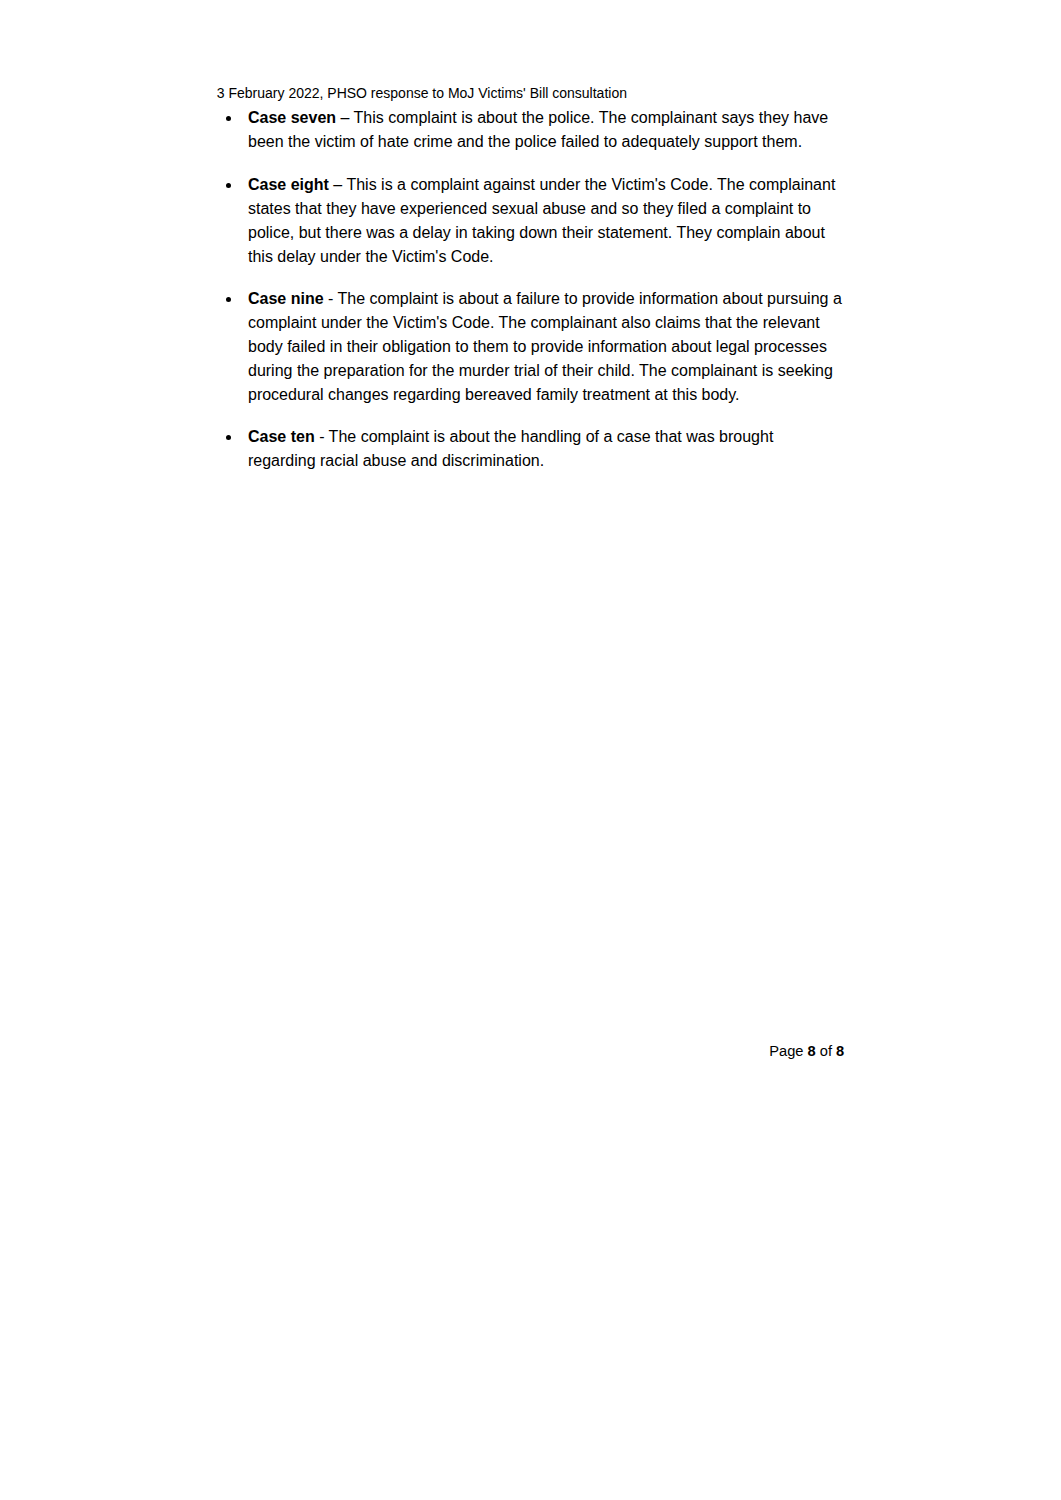3 February 2022, PHSO response to MoJ Victims' Bill consultation
Case seven – This complaint is about the police. The complainant says they have been the victim of hate crime and the police failed to adequately support them.
Case eight – This is a complaint against under the Victim's Code. The complainant states that they have experienced sexual abuse and so they filed a complaint to police, but there was a delay in taking down their statement. They complain about this delay under the Victim's Code.
Case nine - The complaint is about a failure to provide information about pursuing a complaint under the Victim's Code. The complainant also claims that the relevant body failed in their obligation to them to provide information about legal processes during the preparation for the murder trial of their child. The complainant is seeking procedural changes regarding bereaved family treatment at this body.
Case ten - The complaint is about the handling of a case that was brought regarding racial abuse and discrimination.
Page 8 of 8